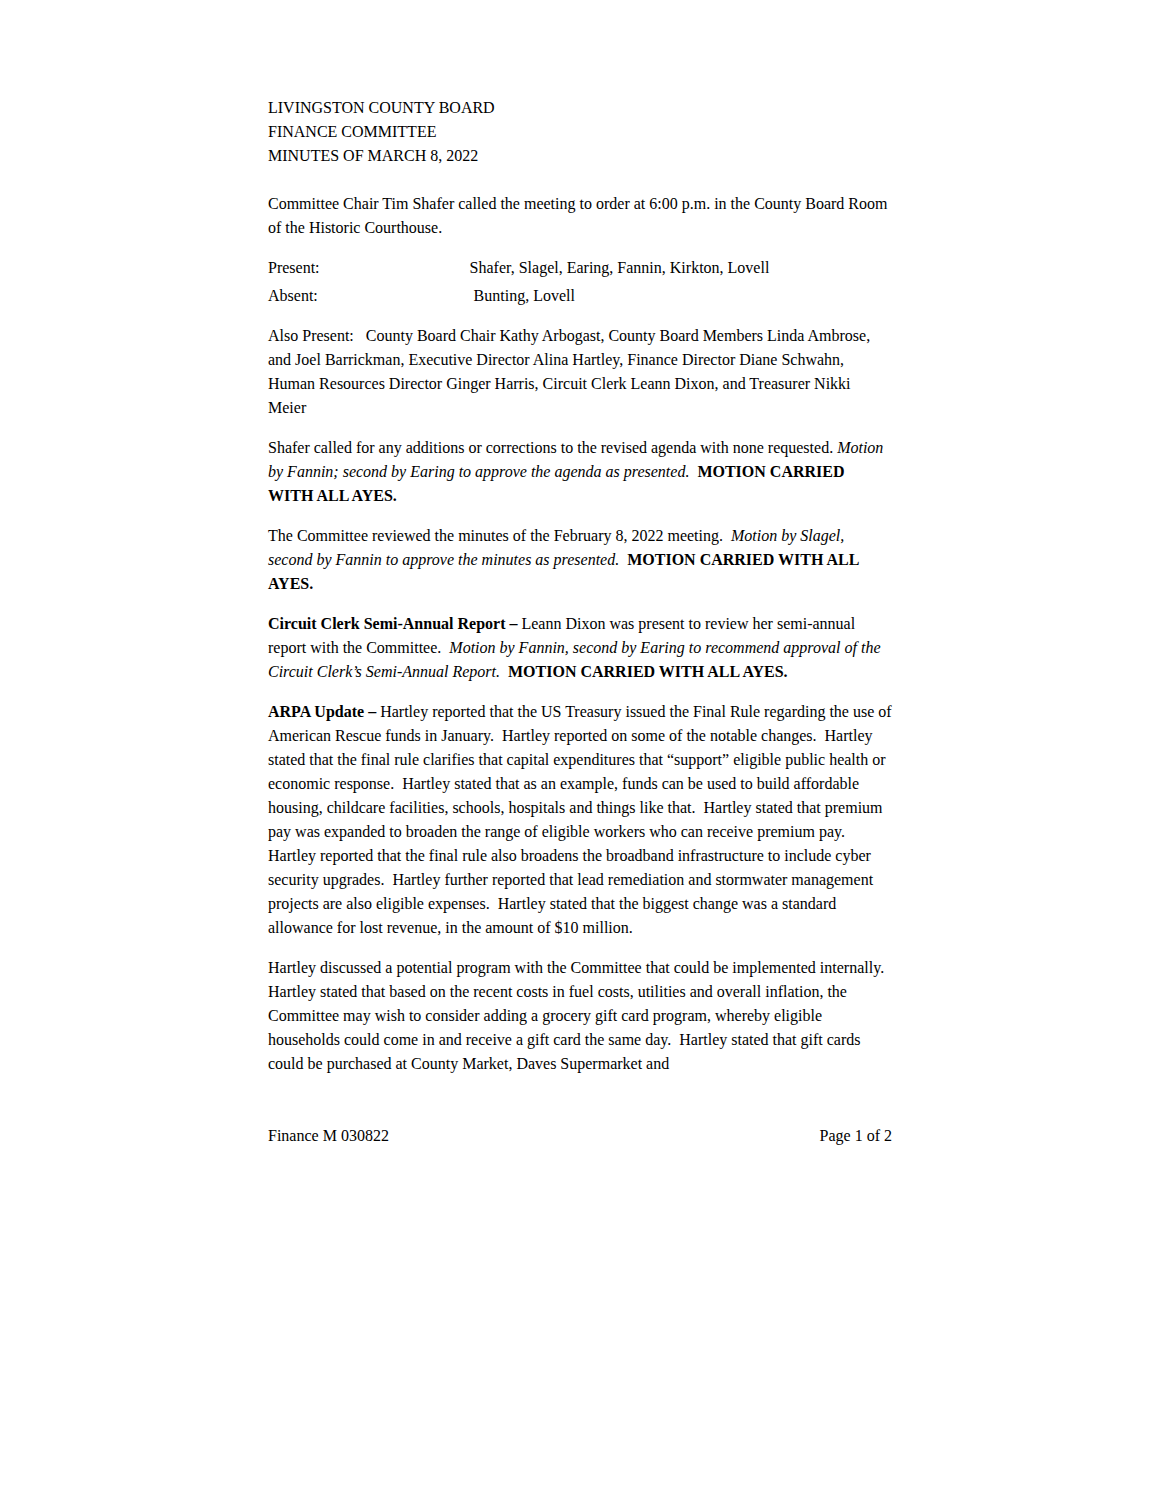LIVINGSTON COUNTY BOARD
FINANCE COMMITTEE
MINUTES OF MARCH 8, 2022
Committee Chair Tim Shafer called the meeting to order at 6:00 p.m. in the County Board Room of the Historic Courthouse.
Present:
Shafer, Slagel, Earing, Fannin, Kirkton, Lovell
Absent:
Bunting, Lovell
Also Present: County Board Chair Kathy Arbogast, County Board Members Linda Ambrose, and Joel Barrickman, Executive Director Alina Hartley, Finance Director Diane Schwahn, Human Resources Director Ginger Harris, Circuit Clerk Leann Dixon, and Treasurer Nikki Meier
Shafer called for any additions or corrections to the revised agenda with none requested. Motion by Fannin; second by Earing to approve the agenda as presented. MOTION CARRIED WITH ALL AYES.
The Committee reviewed the minutes of the February 8, 2022 meeting. Motion by Slagel, second by Fannin to approve the minutes as presented. MOTION CARRIED WITH ALL AYES.
Circuit Clerk Semi-Annual Report – Leann Dixon was present to review her semi-annual report with the Committee. Motion by Fannin, second by Earing to recommend approval of the Circuit Clerk’s Semi-Annual Report. MOTION CARRIED WITH ALL AYES.
ARPA Update – Hartley reported that the US Treasury issued the Final Rule regarding the use of American Rescue funds in January. Hartley reported on some of the notable changes. Hartley stated that the final rule clarifies that capital expenditures that “support” eligible public health or economic response. Hartley stated that as an example, funds can be used to build affordable housing, childcare facilities, schools, hospitals and things like that. Hartley stated that premium pay was expanded to broaden the range of eligible workers who can receive premium pay. Hartley reported that the final rule also broadens the broadband infrastructure to include cyber security upgrades. Hartley further reported that lead remediation and stormwater management projects are also eligible expenses. Hartley stated that the biggest change was a standard allowance for lost revenue, in the amount of $10 million.
Hartley discussed a potential program with the Committee that could be implemented internally. Hartley stated that based on the recent costs in fuel costs, utilities and overall inflation, the Committee may wish to consider adding a grocery gift card program, whereby eligible households could come in and receive a gift card the same day. Hartley stated that gift cards could be purchased at County Market, Daves Supermarket and
Finance M 030822 Page 1 of 2